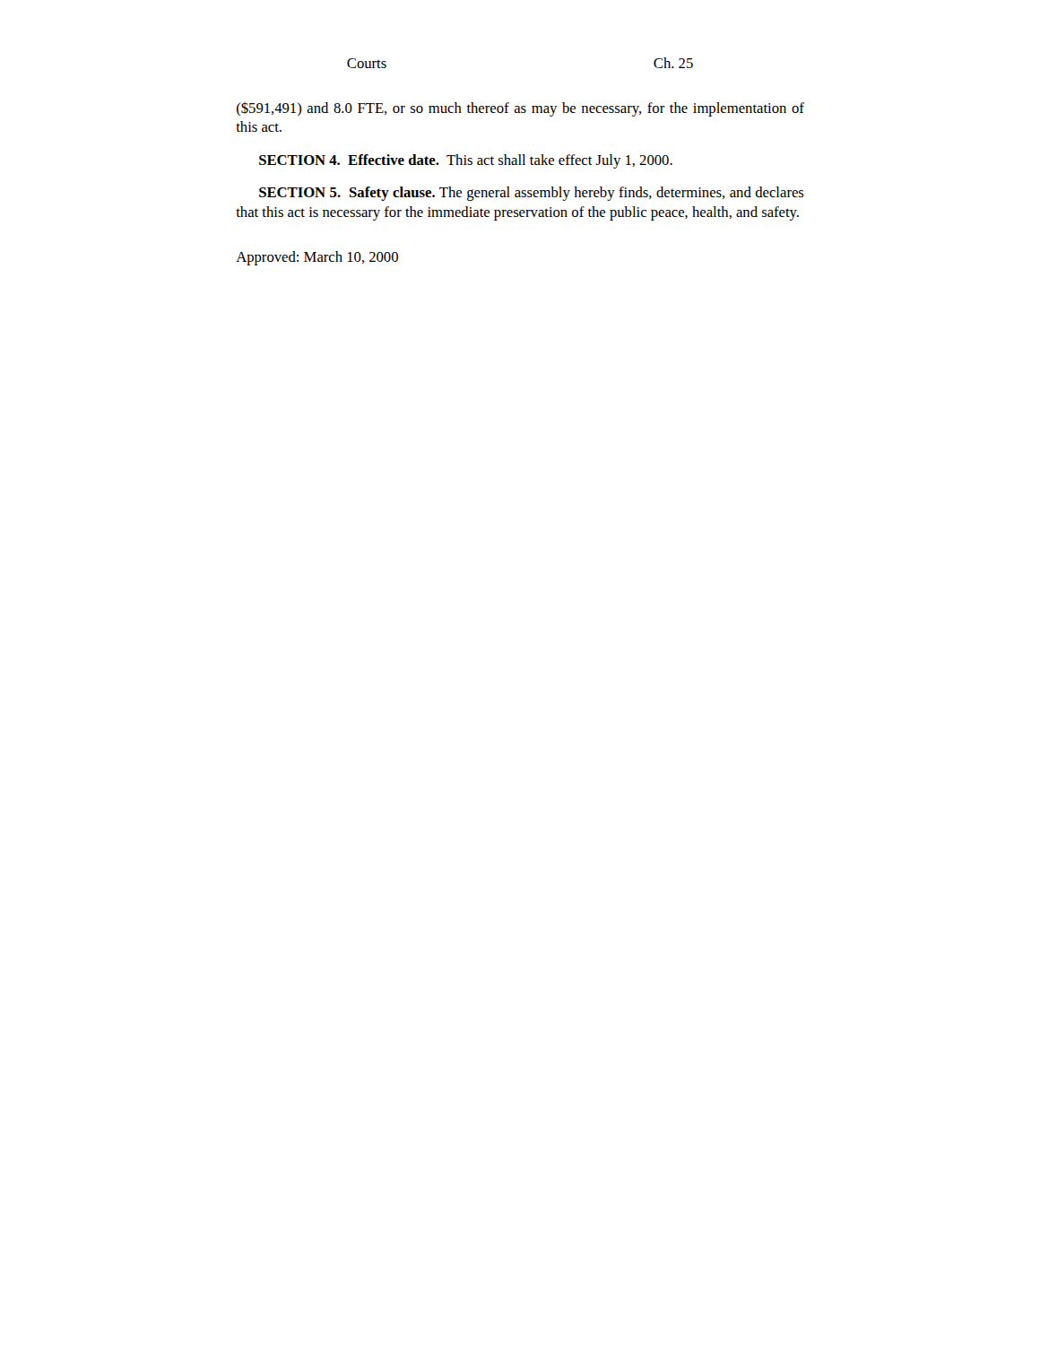Courts Ch. 25
($591,491) and 8.0 FTE, or so much thereof as may be necessary, for the implementation of this act.
SECTION 4. Effective date. This act shall take effect July 1, 2000.
SECTION 5. Safety clause. The general assembly hereby finds, determines, and declares that this act is necessary for the immediate preservation of the public peace, health, and safety.
Approved: March 10, 2000